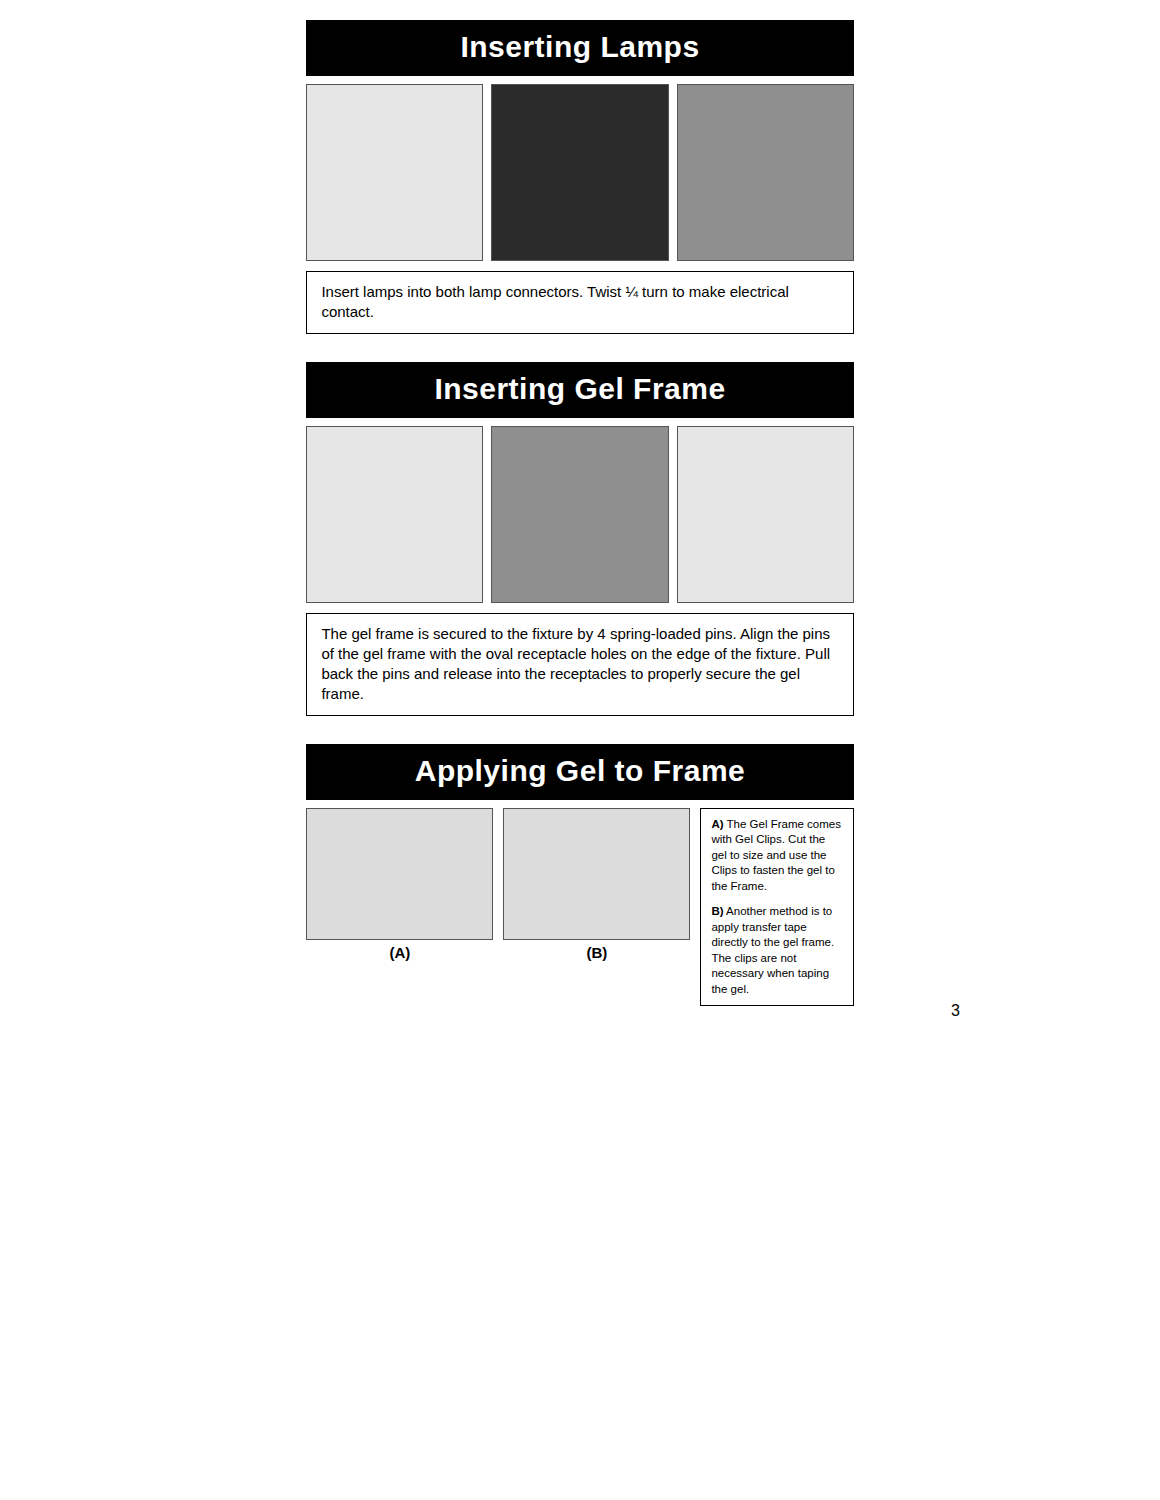Inserting Lamps
Insert lamps into both lamp connectors. Twist ¼ turn to make electrical contact.
Inserting Gel Frame
The gel frame is secured to the fixture by 4 spring-loaded pins. Align the pins of the gel frame with the oval receptacle holes on the edge of the fixture. Pull back the pins and release into the receptacles to properly secure the gel frame.
Applying Gel to Frame
(A)
(B)
A) The Gel Frame comes with Gel Clips. Cut the gel to size and use the Clips to fasten the gel to the Frame.
B) Another method is to apply transfer tape directly to the gel frame. The clips are not necessary when taping the gel.
3